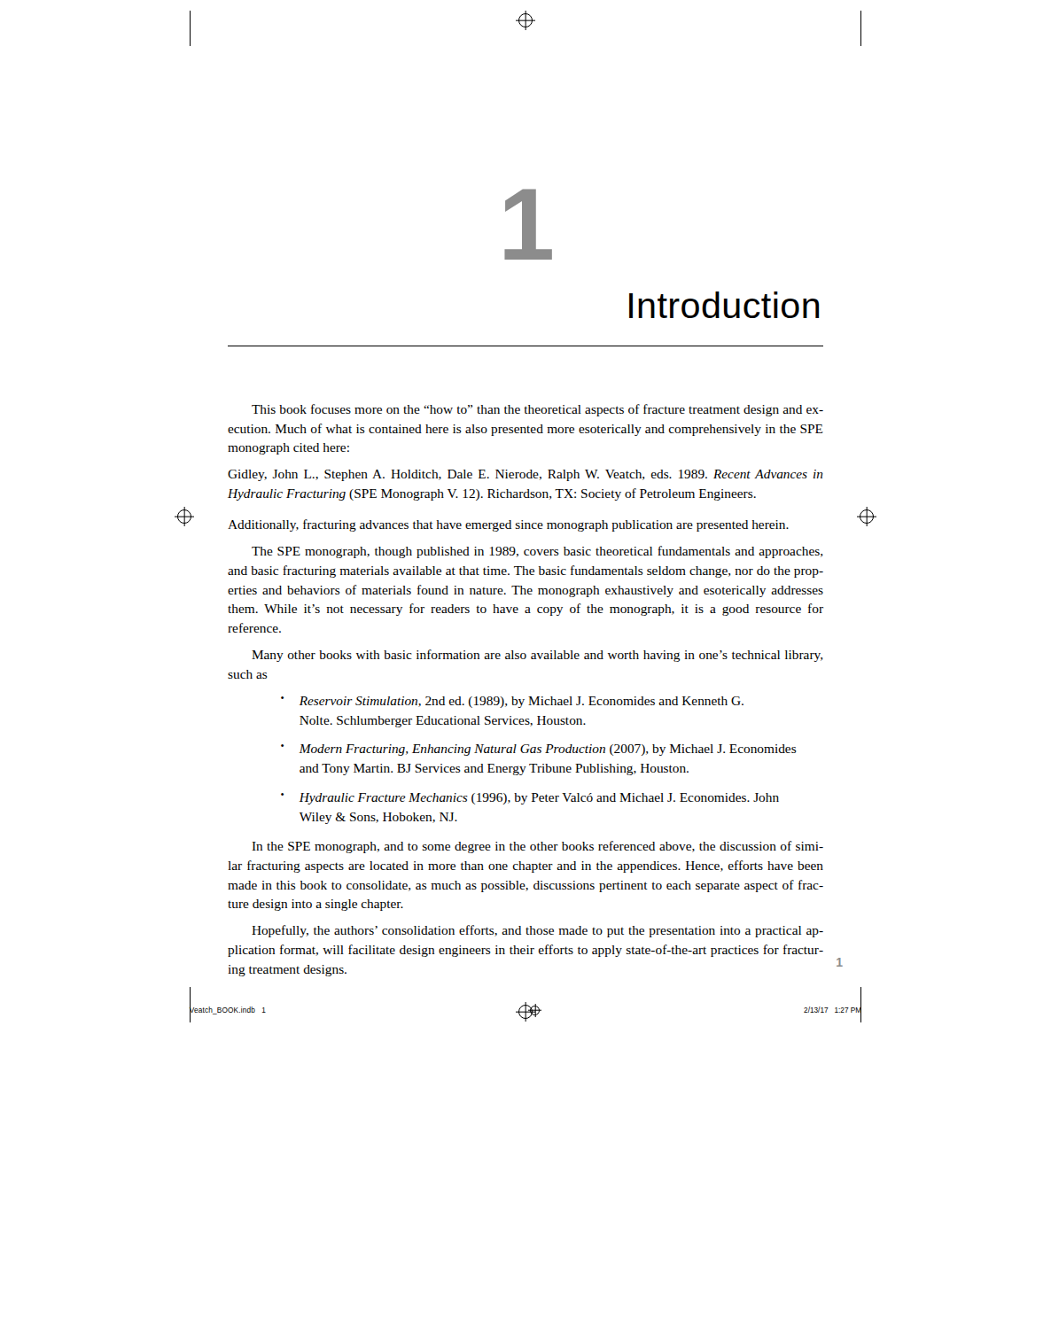1
Introduction
This book focuses more on the “how to” than the theoretical aspects of fracture treatment design and execution. Much of what is contained here is also presented more esoterically and comprehensively in the SPE monograph cited here:
Gidley, John L., Stephen A. Holditch, Dale E. Nierode, Ralph W. Veatch, eds. 1989. Recent Advances in Hydraulic Fracturing (SPE Monograph V. 12). Richardson, TX: Society of Petroleum Engineers.
Additionally, fracturing advances that have emerged since monograph publication are presented herein.
The SPE monograph, though published in 1989, covers basic theoretical fundamentals and approaches, and basic fracturing materials available at that time. The basic fundamentals seldom change, nor do the properties and behaviors of materials found in nature. The monograph exhaustively and esoterically addresses them. While it’s not necessary for readers to have a copy of the monograph, it is a good resource for reference.
Many other books with basic information are also available and worth having in one’s technical library, such as
Reservoir Stimulation, 2nd ed. (1989), by Michael J. Economides and Kenneth G.Nolte. Schlumberger Educational Services, Houston.
Modern Fracturing, Enhancing Natural Gas Production (2007), by Michael J. Economidesand Tony Martin. BJ Services and Energy Tribune Publishing, Houston.
Hydraulic Fracture Mechanics (1996), by Peter Valcó and Michael J. Economides. JohnWiley & Sons, Hoboken, NJ.
In the SPE monograph, and to some degree in the other books referenced above, the discussion of similar fracturing aspects are located in more than one chapter and in the appendices. Hence, efforts have been made in this book to consolidate, as much as possible, discussions pertinent to each separate aspect of fracture design into a single chapter.
Hopefully, the authors’ consolidation efforts, and those made to put the presentation into a practical application format, will facilitate design engineers in their efforts to apply state-of-the-art practices for fracturing treatment designs.
1
Veatch_BOOK.indb 1
2/13/17 1:27 PM